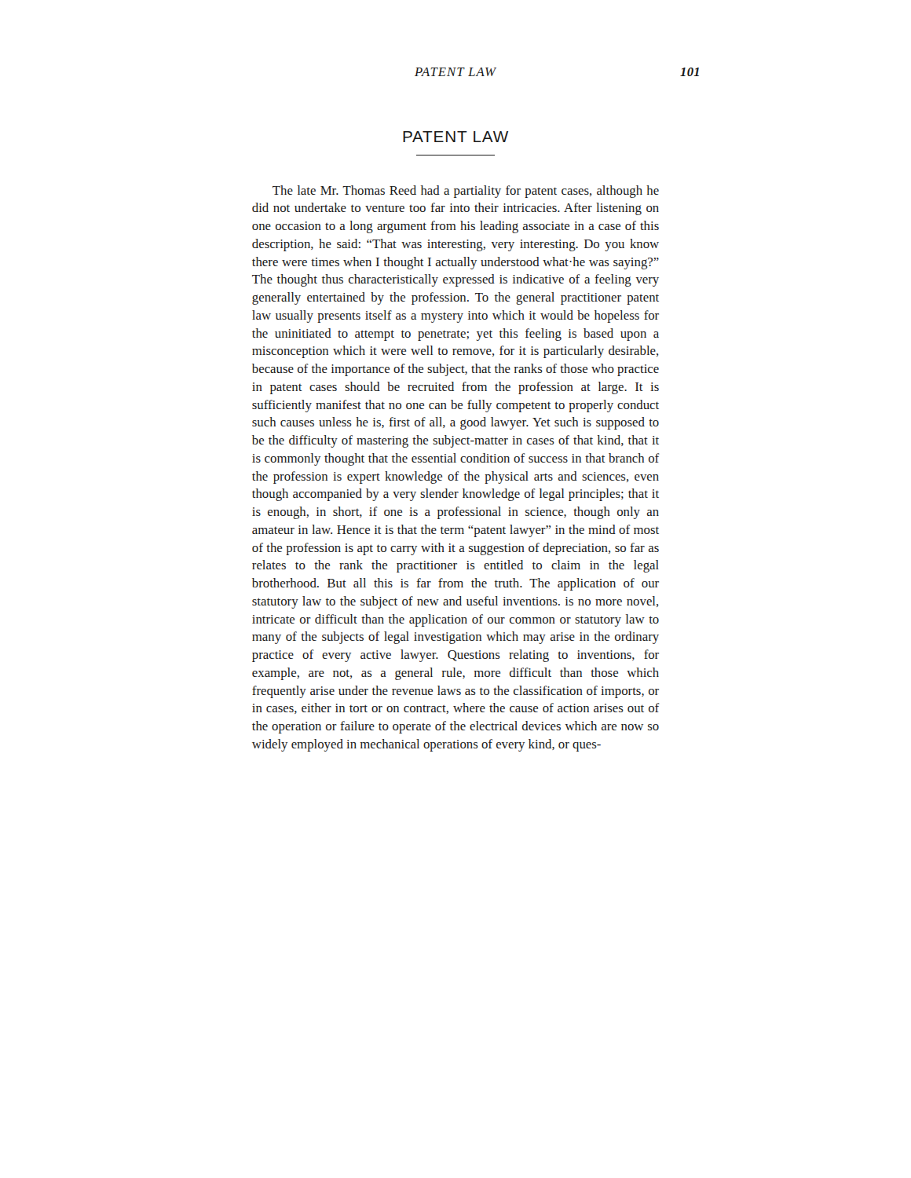PATENT LAW 101
PATENT LAW
The late Mr. Thomas Reed had a partiality for patent cases, although he did not undertake to venture too far into their intricacies. After listening on one occasion to a long argument from his leading associate in a case of this description, he said: “That was interesting, very interesting. Do you know there were times when I thought I actually understood what·he was saying?” The thought thus characteristically expressed is indicative of a feeling very generally entertained by the profession. To the general practitioner patent law usually presents itself as a mystery into which it would be hopeless for the uninitiated to attempt to penetrate; yet this feeling is based upon a misconception which it were well to remove, for it is particularly desirable, because of the importance of the subject, that the ranks of those who practice in patent cases should be recruited from the profession at large. It is sufficiently manifest that no one can be fully competent to properly conduct such causes unless he is, first of all, a good lawyer. Yet such is supposed to be the difficulty of mastering the subject-matter in cases of that kind, that it is commonly thought that the essential condition of success in that branch of the profession is expert knowledge of the physical arts and sciences, even though accompanied by a very slender knowledge of legal principles; that it is enough, in short, if one is a professional in science, though only an amateur in law. Hence it is that the term “patent lawyer” in the mind of most of the profession is apt to carry with it a suggestion of depreciation, so far as relates to the rank the practitioner is entitled to claim in the legal brotherhood. But all this is far from the truth. The application of our statutory law to the subject of new and useful inventions. is no more novel, intricate or difficult than the application of our common or statutory law to many of the subjects of legal investigation which may arise in the ordinary practice of every active lawyer. Questions relating to inventions, for example, are not, as a general rule, more difficult than those which frequently arise under the revenue laws as to the classification of imports, or in cases, either in tort or on contract, where the cause of action arises out of the operation or failure to operate of the electrical devices which are now so widely employed in mechanical operations of every kind, or ques-